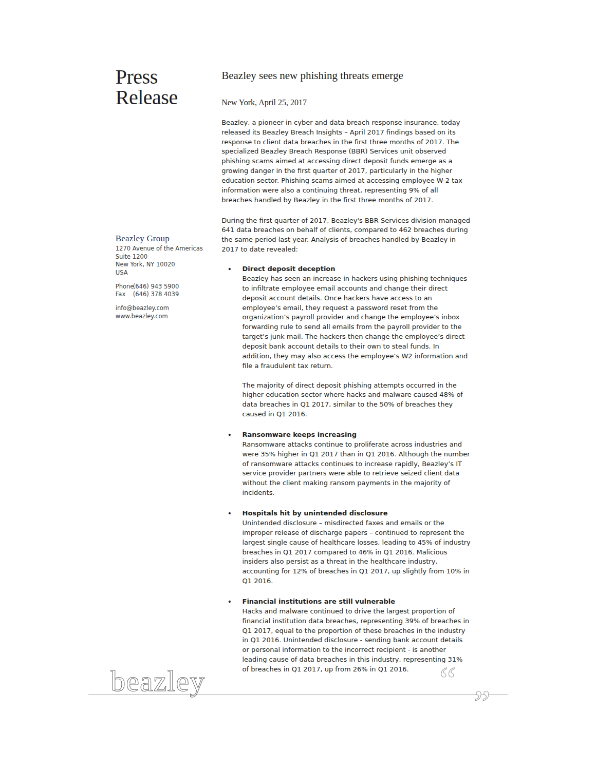Press Release
Beazley Group
1270 Avenue of the Americas
Suite 1200
New York, NY 10020
USA
Phone(646) 943 5900
Fax(646) 378 4039
info@beazley.com
www.beazley.com
Beazley sees new phishing threats emerge
New York, April 25, 2017
Beazley, a pioneer in cyber and data breach response insurance, today released its Beazley Breach Insights – April 2017 findings based on its response to client data breaches in the first three months of 2017. The specialized Beazley Breach Response (BBR) Services unit observed phishing scams aimed at accessing direct deposit funds emerge as a growing danger in the first quarter of 2017, particularly in the higher education sector. Phishing scams aimed at accessing employee W-2 tax information were also a continuing threat, representing 9% of all breaches handled by Beazley in the first three months of 2017.
During the first quarter of 2017, Beazley's BBR Services division managed 641 data breaches on behalf of clients, compared to 462 breaches during the same period last year. Analysis of breaches handled by Beazley in 2017 to date revealed:
Direct deposit deception
Beazley has seen an increase in hackers using phishing techniques to infiltrate employee email accounts and change their direct deposit account details. Once hackers have access to an employee’s email, they request a password reset from the organization’s payroll provider and change the employee’s inbox forwarding rule to send all emails from the payroll provider to the target’s junk mail. The hackers then change the employee’s direct deposit bank account details to their own to steal funds. In addition, they may also access the employee’s W2 information and file a fraudulent tax return.
The majority of direct deposit phishing attempts occurred in the higher education sector where hacks and malware caused 48% of data breaches in Q1 2017, similar to the 50% of breaches they caused in Q1 2016.
Ransomware keeps increasing
Ransomware attacks continue to proliferate across industries and were 35% higher in Q1 2017 than in Q1 2016. Although the number of ransomware attacks continues to increase rapidly, Beazley’s IT service provider partners were able to retrieve seized client data without the client making ransom payments in the majority of incidents.
Hospitals hit by unintended disclosure
Unintended disclosure – misdirected faxes and emails or the improper release of discharge papers – continued to represent the largest single cause of healthcare losses, leading to 45% of industry breaches in Q1 2017 compared to 46% in Q1 2016. Malicious insiders also persist as a threat in the healthcare industry, accounting for 12% of breaches in Q1 2017, up slightly from 10% in Q1 2016.
Financial institutions are still vulnerable
Hacks and malware continued to drive the largest proportion of financial institution data breaches, representing 39% of breaches in Q1 2017, equal to the proportion of these breaches in the industry in Q1 2016. Unintended disclosure - sending bank account details or personal information to the incorrect recipient - is another leading cause of data breaches in this industry, representing 31% of breaches in Q1 2017, up from 26% in Q1 2016.
beazley
“
”